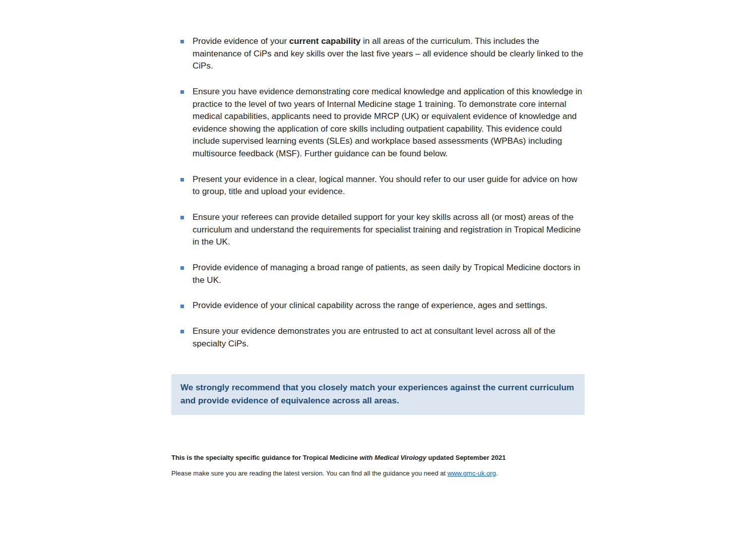Provide evidence of your current capability in all areas of the curriculum. This includes the maintenance of CiPs and key skills over the last five years – all evidence should be clearly linked to the CiPs.
Ensure you have evidence demonstrating core medical knowledge and application of this knowledge in practice to the level of two years of Internal Medicine stage 1 training. To demonstrate core internal medical capabilities, applicants need to provide MRCP (UK) or equivalent evidence of knowledge and evidence showing the application of core skills including outpatient capability. This evidence could include supervised learning events (SLEs) and workplace based assessments (WPBAs) including multisource feedback (MSF). Further guidance can be found below.
Present your evidence in a clear, logical manner. You should refer to our user guide for advice on how to group, title and upload your evidence.
Ensure your referees can provide detailed support for your key skills across all (or most) areas of the curriculum and understand the requirements for specialist training and registration in Tropical Medicine in the UK.
Provide evidence of managing a broad range of patients, as seen daily by Tropical Medicine doctors in the UK.
Provide evidence of your clinical capability across the range of experience, ages and settings.
Ensure your evidence demonstrates you are entrusted to act at consultant level across all of the specialty CiPs.
We strongly recommend that you closely match your experiences against the current curriculum and provide evidence of equivalence across all areas.
This is the specialty specific guidance for Tropical Medicine with Medical Virology updated September 2021
Please make sure you are reading the latest version. You can find all the guidance you need at www.gmc-uk.org.